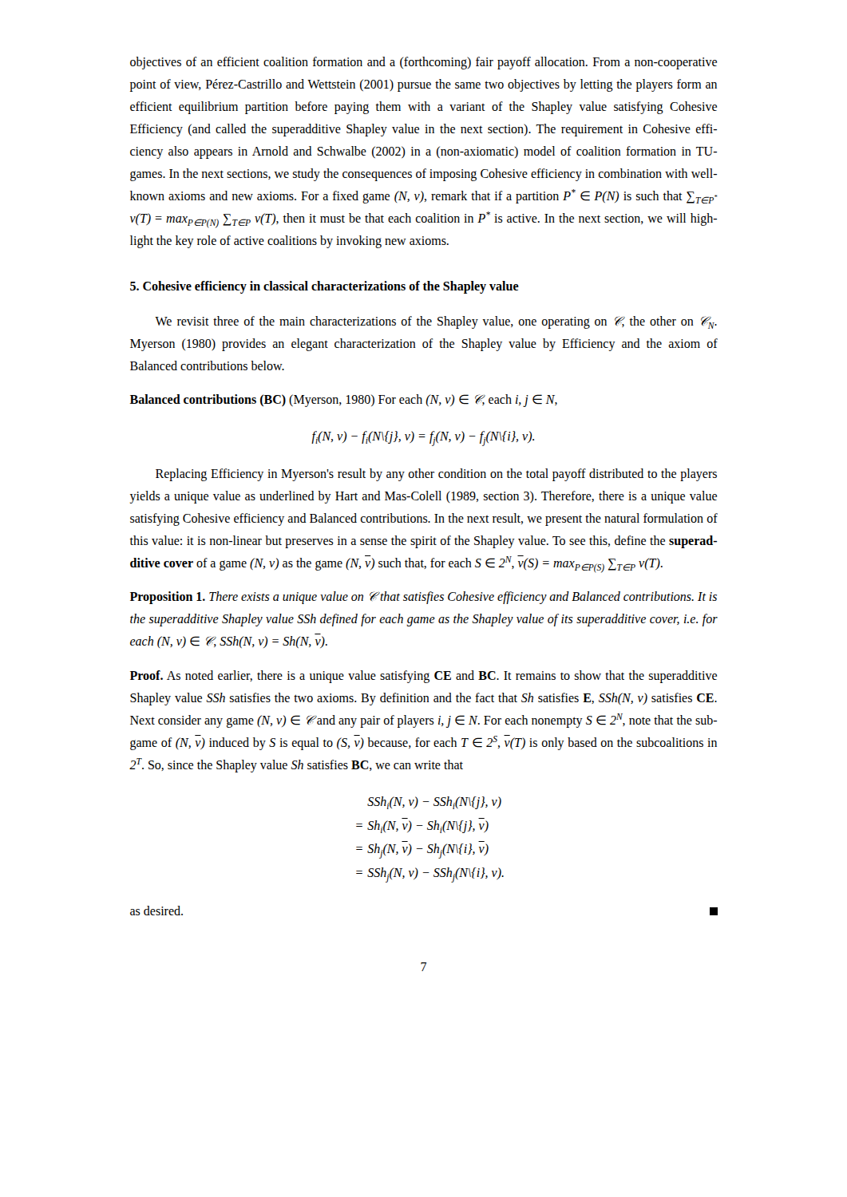objectives of an efficient coalition formation and a (forthcoming) fair payoff allocation. From a non-cooperative point of view, Pérez-Castrillo and Wettstein (2001) pursue the same two objectives by letting the players form an efficient equilibrium partition before paying them with a variant of the Shapley value satisfying Cohesive Efficiency (and called the superadditive Shapley value in the next section). The requirement in Cohesive efficiency also appears in Arnold and Schwalbe (2002) in a (non-axiomatic) model of coalition formation in TU-games. In the next sections, we study the consequences of imposing Cohesive efficiency in combination with well-known axioms and new axioms. For a fixed game (N, v), remark that if a partition P* ∈ P(N) is such that ∑T∈P* v(T) = maxP∈P(N) ∑T∈P v(T), then it must be that each coalition in P* is active. In the next section, we will highlight the key role of active coalitions by invoking new axioms.
5. Cohesive efficiency in classical characterizations of the Shapley value
We revisit three of the main characterizations of the Shapley value, one operating on 𝒞, the other on 𝒞N. Myerson (1980) provides an elegant characterization of the Shapley value by Efficiency and the axiom of Balanced contributions below.
Balanced contributions (BC) (Myerson, 1980) For each (N, v) ∈ 𝒞, each i, j ∈ N,
fi(N, v) − fi(N\{j}, v) = fj(N, v) − fj(N\{i}, v).
Replacing Efficiency in Myerson's result by any other condition on the total payoff distributed to the players yields a unique value as underlined by Hart and Mas-Colell (1989, section 3). Therefore, there is a unique value satisfying Cohesive efficiency and Balanced contributions. In the next result, we present the natural formulation of this value: it is non-linear but preserves in a sense the spirit of the Shapley value. To see this, define the superadditive cover of a game (N, v) as the game (N, v) such that, for each S ∈ 2N, v(S) = maxP∈P(S) ∑T∈P v(T).
Proposition 1. There exists a unique value on 𝒞 that satisfies Cohesive efficiency and Balanced contributions. It is the superadditive Shapley value SSh defined for each game as the Shapley value of its superadditive cover, i.e. for each (N, v) ∈ 𝒞, SSh(N, v) = Sh(N, v).
Proof. As noted earlier, there is a unique value satisfying CE and BC. It remains to show that the superadditive Shapley value SSh satisfies the two axioms. By definition and the fact that Sh satisfies E, SSh(N, v) satisfies CE. Next consider any game (N, v) ∈ 𝒞 and any pair of players i, j ∈ N. For each nonempty S ∈ 2N, note that the subgame of (N, v) induced by S is equal to (S, v) because, for each T ∈ 2S, v(T) is only based on the subcoalitions in 2T. So, since the Shapley value Sh satisfies BC, we can write that
| | SSh i (N, v) − SSh i (N\{j}, v) |
| = | Sh i (N, v ) − Sh i (N\{j}, v ) |
| = | Sh j (N, v ) − Sh j (N\{i}, v ) |
| = | SSh j (N, v) − SSh j (N\{i}, v). |
as desired.
7